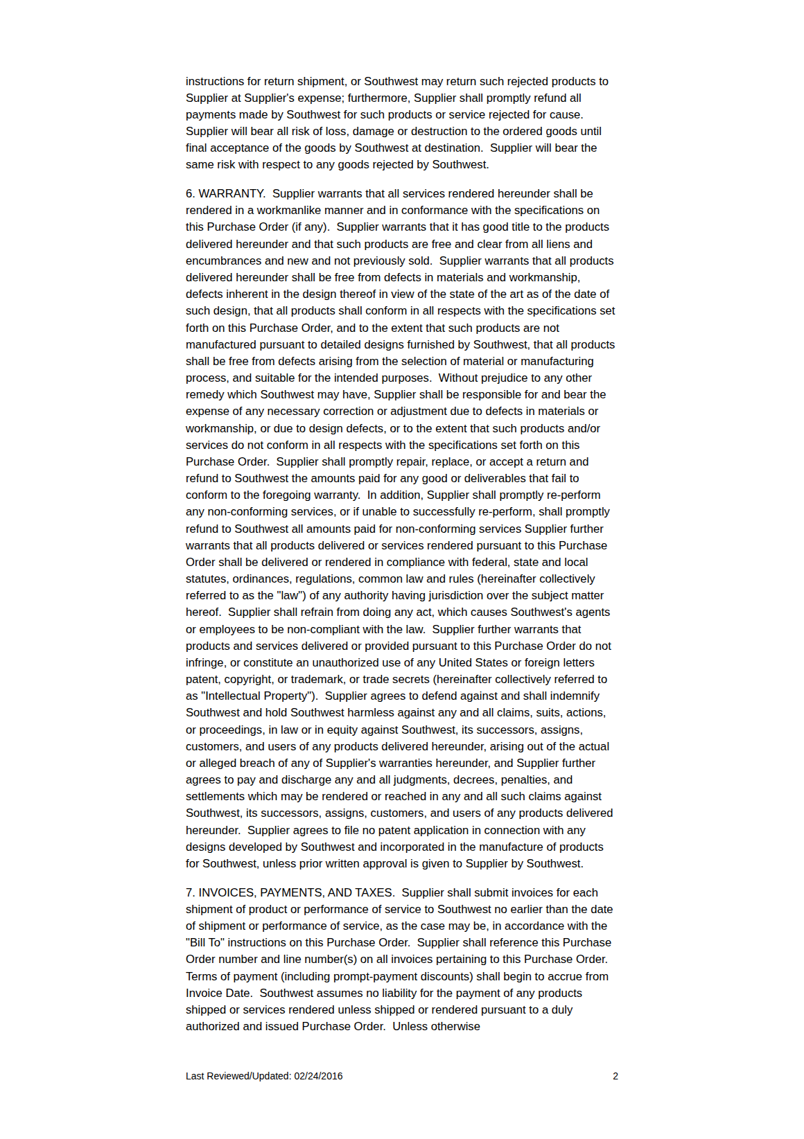instructions for return shipment, or Southwest may return such rejected products to Supplier at Supplier's expense; furthermore, Supplier shall promptly refund all payments made by Southwest for such products or service rejected for cause. Supplier will bear all risk of loss, damage or destruction to the ordered goods until final acceptance of the goods by Southwest at destination. Supplier will bear the same risk with respect to any goods rejected by Southwest.
6. WARRANTY. Supplier warrants that all services rendered hereunder shall be rendered in a workmanlike manner and in conformance with the specifications on this Purchase Order (if any). Supplier warrants that it has good title to the products delivered hereunder and that such products are free and clear from all liens and encumbrances and new and not previously sold. Supplier warrants that all products delivered hereunder shall be free from defects in materials and workmanship, defects inherent in the design thereof in view of the state of the art as of the date of such design, that all products shall conform in all respects with the specifications set forth on this Purchase Order, and to the extent that such products are not manufactured pursuant to detailed designs furnished by Southwest, that all products shall be free from defects arising from the selection of material or manufacturing process, and suitable for the intended purposes. Without prejudice to any other remedy which Southwest may have, Supplier shall be responsible for and bear the expense of any necessary correction or adjustment due to defects in materials or workmanship, or due to design defects, or to the extent that such products and/or services do not conform in all respects with the specifications set forth on this Purchase Order. Supplier shall promptly repair, replace, or accept a return and refund to Southwest the amounts paid for any good or deliverables that fail to conform to the foregoing warranty. In addition, Supplier shall promptly re-perform any non-conforming services, or if unable to successfully re-perform, shall promptly refund to Southwest all amounts paid for non-conforming services Supplier further warrants that all products delivered or services rendered pursuant to this Purchase Order shall be delivered or rendered in compliance with federal, state and local statutes, ordinances, regulations, common law and rules (hereinafter collectively referred to as the "law") of any authority having jurisdiction over the subject matter hereof. Supplier shall refrain from doing any act, which causes Southwest's agents or employees to be non-compliant with the law. Supplier further warrants that products and services delivered or provided pursuant to this Purchase Order do not infringe, or constitute an unauthorized use of any United States or foreign letters patent, copyright, or trademark, or trade secrets (hereinafter collectively referred to as "Intellectual Property"). Supplier agrees to defend against and shall indemnify Southwest and hold Southwest harmless against any and all claims, suits, actions, or proceedings, in law or in equity against Southwest, its successors, assigns, customers, and users of any products delivered hereunder, arising out of the actual or alleged breach of any of Supplier's warranties hereunder, and Supplier further agrees to pay and discharge any and all judgments, decrees, penalties, and settlements which may be rendered or reached in any and all such claims against Southwest, its successors, assigns, customers, and users of any products delivered hereunder. Supplier agrees to file no patent application in connection with any designs developed by Southwest and incorporated in the manufacture of products for Southwest, unless prior written approval is given to Supplier by Southwest.
7. INVOICES, PAYMENTS, AND TAXES. Supplier shall submit invoices for each shipment of product or performance of service to Southwest no earlier than the date of shipment or performance of service, as the case may be, in accordance with the "Bill To" instructions on this Purchase Order. Supplier shall reference this Purchase Order number and line number(s) on all invoices pertaining to this Purchase Order. Terms of payment (including prompt-payment discounts) shall begin to accrue from Invoice Date. Southwest assumes no liability for the payment of any products shipped or services rendered unless shipped or rendered pursuant to a duly authorized and issued Purchase Order. Unless otherwise
Last Reviewed/Updated: 02/24/2016 2